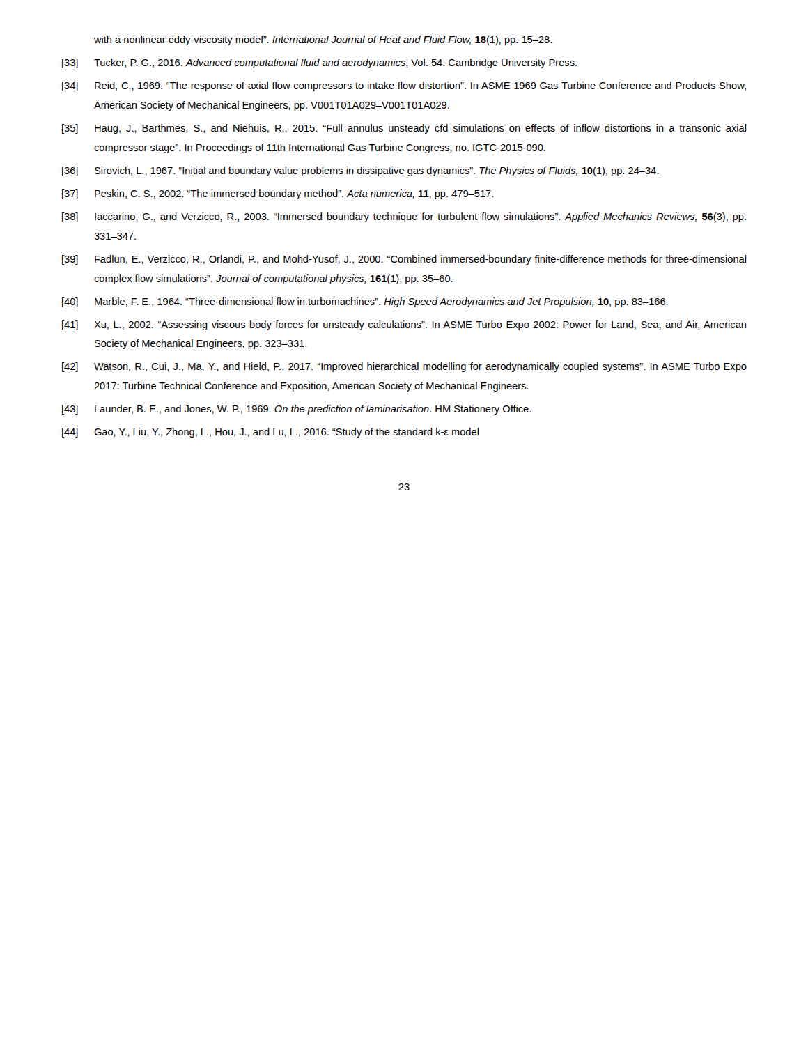with a nonlinear eddy-viscosity model”. International Journal of Heat and Fluid Flow, 18(1), pp. 15–28.
[33] Tucker, P. G., 2016. Advanced computational fluid and aerodynamics, Vol. 54. Cambridge University Press.
[34] Reid, C., 1969. “The response of axial flow compressors to intake flow distortion”. In ASME 1969 Gas Turbine Conference and Products Show, American Society of Mechanical Engineers, pp. V001T01A029–V001T01A029.
[35] Haug, J., Barthmes, S., and Niehuis, R., 2015. “Full annulus unsteady cfd simulations on effects of inflow distortions in a transonic axial compressor stage”. In Proceedings of 11th International Gas Turbine Congress, no. IGTC-2015-090.
[36] Sirovich, L., 1967. “Initial and boundary value problems in dissipative gas dynamics”. The Physics of Fluids, 10(1), pp. 24–34.
[37] Peskin, C. S., 2002. “The immersed boundary method”. Acta numerica, 11, pp. 479–517.
[38] Iaccarino, G., and Verzicco, R., 2003. “Immersed boundary technique for turbulent flow simulations”. Applied Mechanics Reviews, 56(3), pp. 331–347.
[39] Fadlun, E., Verzicco, R., Orlandi, P., and Mohd-Yusof, J., 2000. “Combined immersed-boundary finite-difference methods for three-dimensional complex flow simulations”. Journal of computational physics, 161(1), pp. 35–60.
[40] Marble, F. E., 1964. “Three-dimensional flow in turbomachines”. High Speed Aerodynamics and Jet Propulsion, 10, pp. 83–166.
[41] Xu, L., 2002. “Assessing viscous body forces for unsteady calculations”. In ASME Turbo Expo 2002: Power for Land, Sea, and Air, American Society of Mechanical Engineers, pp. 323–331.
[42] Watson, R., Cui, J., Ma, Y., and Hield, P., 2017. “Improved hierarchical modelling for aerodynamically coupled systems”. In ASME Turbo Expo 2017: Turbine Technical Conference and Exposition, American Society of Mechanical Engineers.
[43] Launder, B. E., and Jones, W. P., 1969. On the prediction of laminarisation. HM Stationery Office.
[44] Gao, Y., Liu, Y., Zhong, L., Hou, J., and Lu, L., 2016. “Study of the standard k-ε model
23